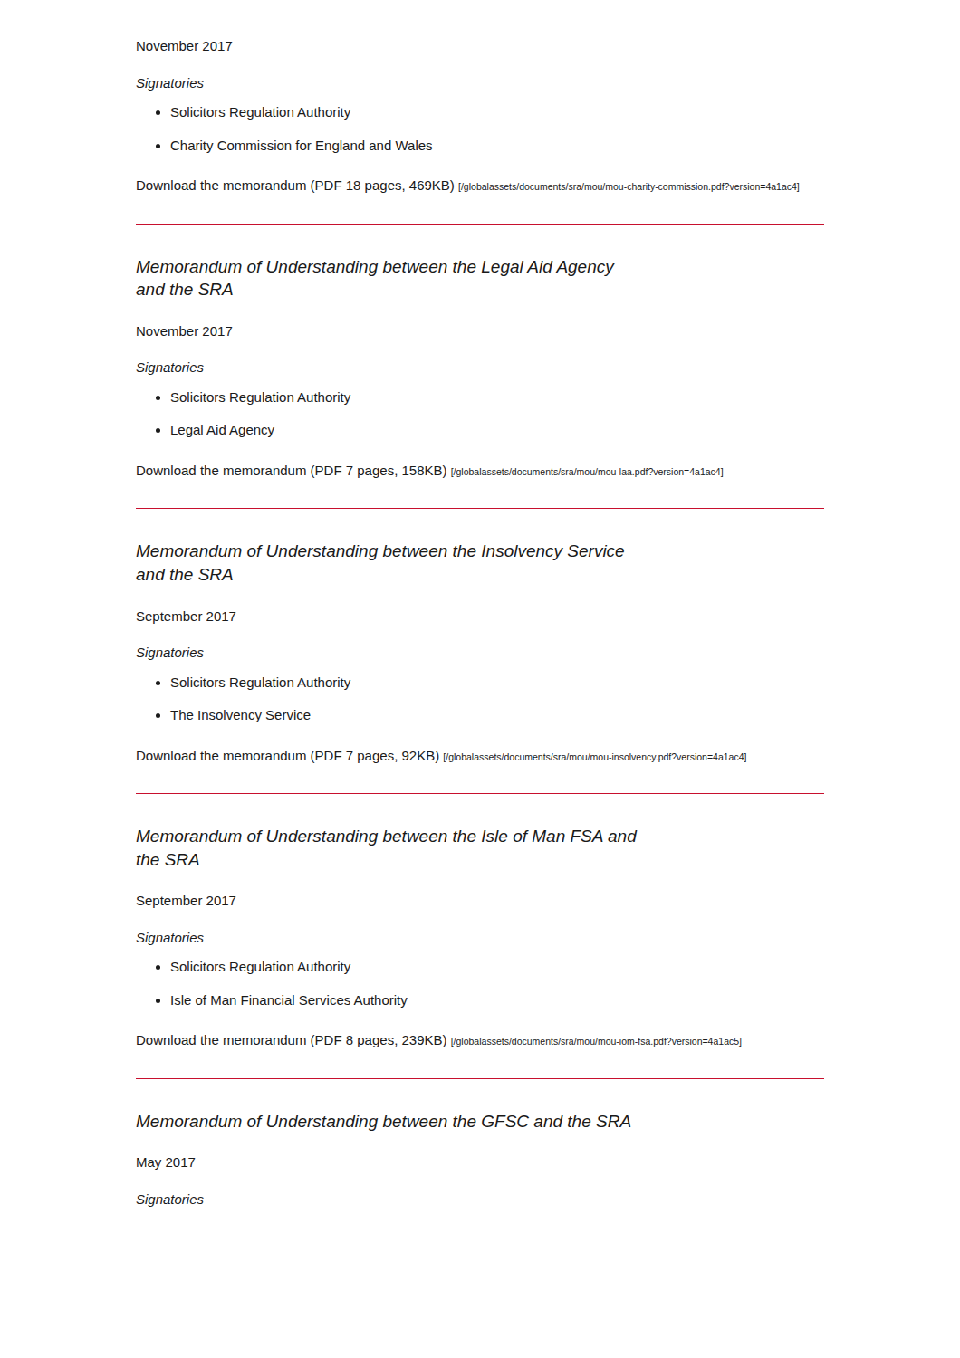November 2017
Signatories
Solicitors Regulation Authority
Charity Commission for England and Wales
Download the memorandum (PDF 18 pages, 469KB) [/globalassets/documents/sra/mou/mou-charity-commission.pdf?version=4a1ac4]
Memorandum of Understanding between the Legal Aid Agency and the SRA
November 2017
Signatories
Solicitors Regulation Authority
Legal Aid Agency
Download the memorandum (PDF 7 pages, 158KB) [/globalassets/documents/sra/mou/mou-laa.pdf?version=4a1ac4]
Memorandum of Understanding between the Insolvency Service and the SRA
September 2017
Signatories
Solicitors Regulation Authority
The Insolvency Service
Download the memorandum (PDF 7 pages, 92KB) [/globalassets/documents/sra/mou/mou-insolvency.pdf?version=4a1ac4]
Memorandum of Understanding between the Isle of Man FSA and the SRA
September 2017
Signatories
Solicitors Regulation Authority
Isle of Man Financial Services Authority
Download the memorandum (PDF 8 pages, 239KB) [/globalassets/documents/sra/mou/mou-iom-fsa.pdf?version=4a1ac5]
Memorandum of Understanding between the GFSC and the SRA
May 2017
Signatories